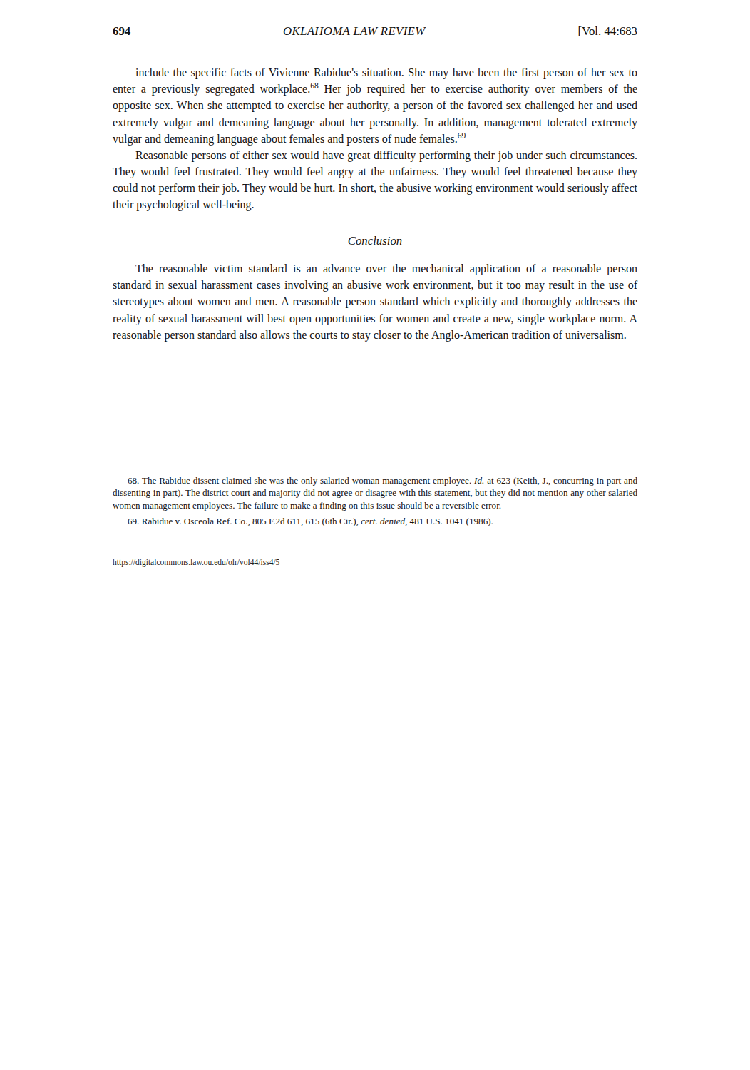694 OKLAHOMA LAW REVIEW [Vol. 44:683
include the specific facts of Vivienne Rabidue's situation. She may have been the first person of her sex to enter a previously segregated workplace.68 Her job required her to exercise authority over members of the opposite sex. When she attempted to exercise her authority, a person of the favored sex challenged her and used extremely vulgar and demeaning language about her personally. In addition, management tolerated extremely vulgar and demeaning language about females and posters of nude females.69
Reasonable persons of either sex would have great difficulty performing their job under such circumstances. They would feel frustrated. They would feel angry at the unfairness. They would feel threatened because they could not perform their job. They would be hurt. In short, the abusive working environment would seriously affect their psychological well-being.
Conclusion
The reasonable victim standard is an advance over the mechanical application of a reasonable person standard in sexual harassment cases involving an abusive work environment, but it too may result in the use of stereotypes about women and men. A reasonable person standard which explicitly and thoroughly addresses the reality of sexual harassment will best open opportunities for women and create a new, single workplace norm. A reasonable person standard also allows the courts to stay closer to the Anglo-American tradition of universalism.
68. The Rabidue dissent claimed she was the only salaried woman management employee. Id. at 623 (Keith, J., concurring in part and dissenting in part). The district court and majority did not agree or disagree with this statement, but they did not mention any other salaried women management employees. The failure to make a finding on this issue should be a reversible error.
69. Rabidue v. Osceola Ref. Co., 805 F.2d 611, 615 (6th Cir.), cert. denied, 481 U.S. 1041 (1986).
https://digitalcommons.law.ou.edu/olr/vol44/iss4/5